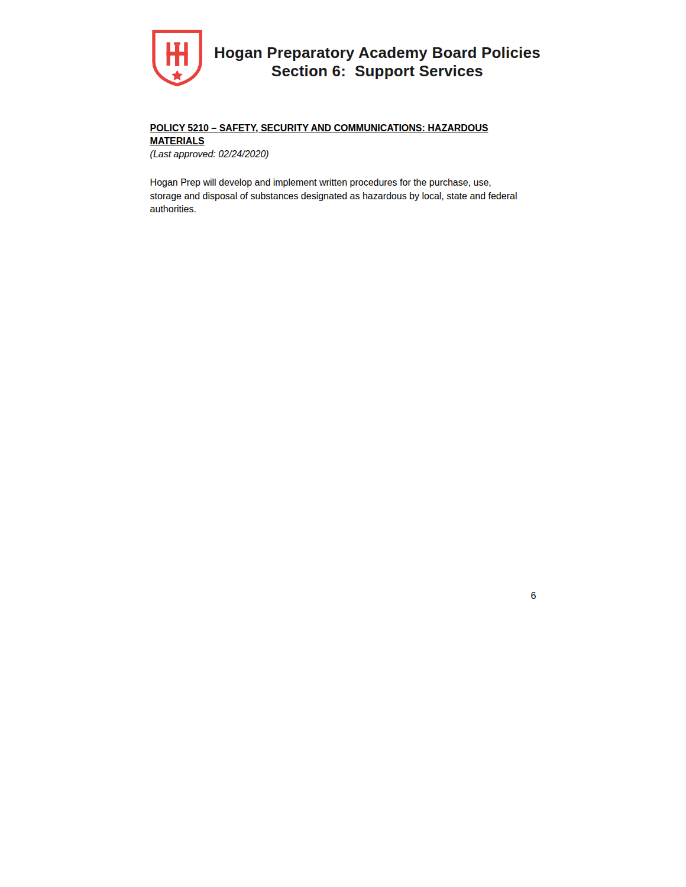Hogan Preparatory Academy Board Policies
Section 6: Support Services
POLICY 5210 – SAFETY, SECURITY AND COMMUNICATIONS: HAZARDOUS MATERIALS
(Last approved: 02/24/2020)
Hogan Prep will develop and implement written procedures for the purchase, use, storage and disposal of substances designated as hazardous by local, state and federal authorities.
6